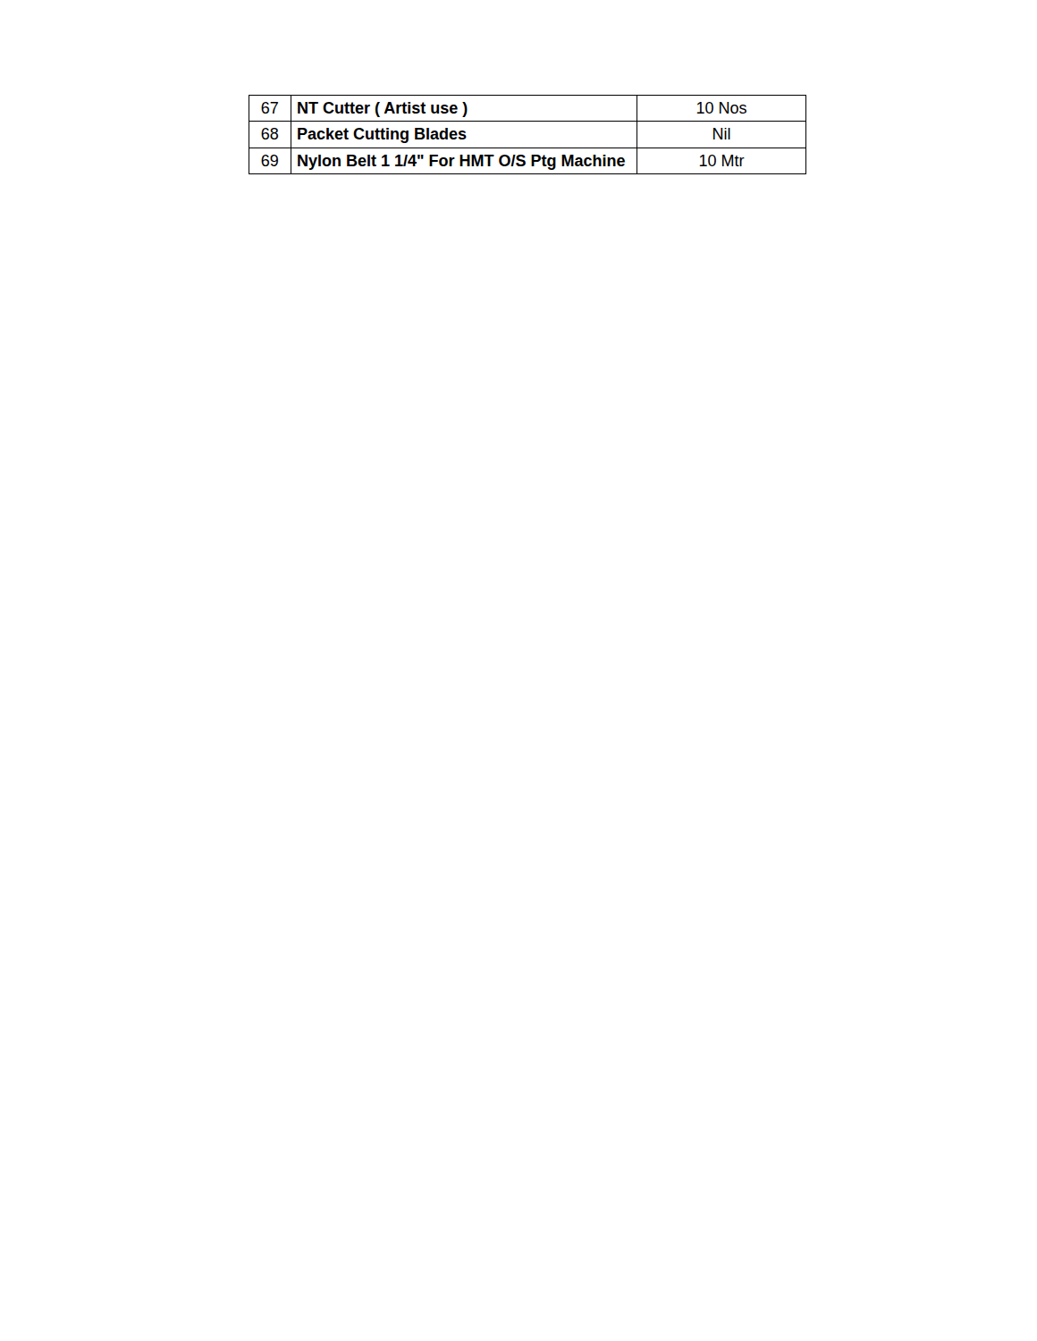| 67 | NT Cutter ( Artist use ) | 10 Nos |
| 68 | Packet Cutting Blades | Nil |
| 69 | Nylon Belt 1 1/4" For HMT O/S Ptg Machine | 10 Mtr |